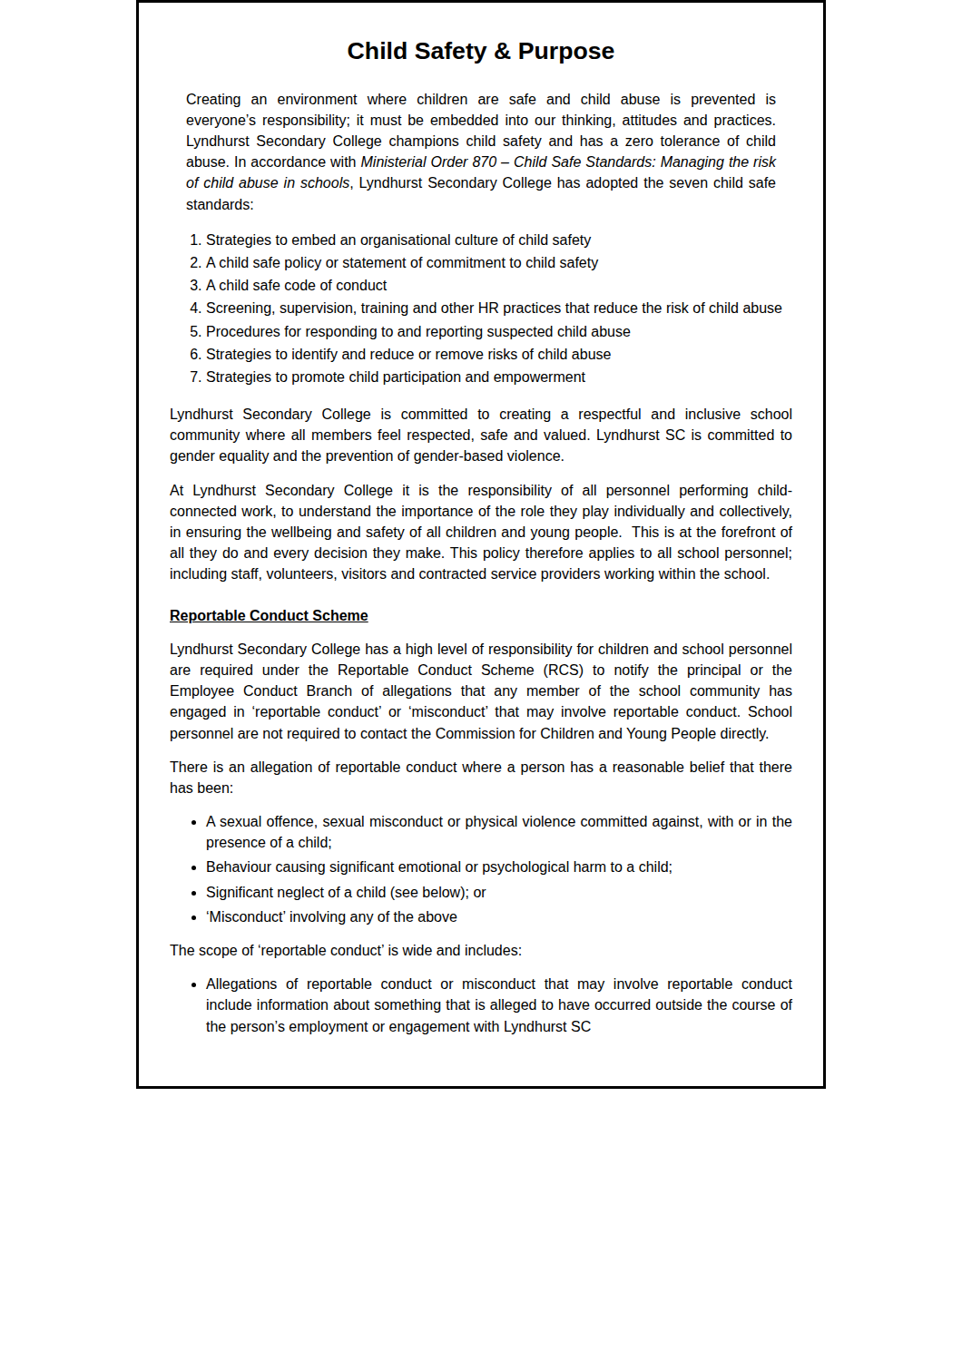Child Safety & Purpose
Creating an environment where children are safe and child abuse is prevented is everyone’s responsibility; it must be embedded into our thinking, attitudes and practices. Lyndhurst Secondary College champions child safety and has a zero tolerance of child abuse. In accordance with Ministerial Order 870 – Child Safe Standards: Managing the risk of child abuse in schools, Lyndhurst Secondary College has adopted the seven child safe standards:
Strategies to embed an organisational culture of child safety
A child safe policy or statement of commitment to child safety
A child safe code of conduct
Screening, supervision, training and other HR practices that reduce the risk of child abuse
Procedures for responding to and reporting suspected child abuse
Strategies to identify and reduce or remove risks of child abuse
Strategies to promote child participation and empowerment
Lyndhurst Secondary College is committed to creating a respectful and inclusive school community where all members feel respected, safe and valued. Lyndhurst SC is committed to gender equality and the prevention of gender-based violence.
At Lyndhurst Secondary College it is the responsibility of all personnel performing child-connected work, to understand the importance of the role they play individually and collectively, in ensuring the wellbeing and safety of all children and young people. This is at the forefront of all they do and every decision they make. This policy therefore applies to all school personnel; including staff, volunteers, visitors and contracted service providers working within the school.
Reportable Conduct Scheme
Lyndhurst Secondary College has a high level of responsibility for children and school personnel are required under the Reportable Conduct Scheme (RCS) to notify the principal or the Employee Conduct Branch of allegations that any member of the school community has engaged in ‘reportable conduct’ or ‘misconduct’ that may involve reportable conduct. School personnel are not required to contact the Commission for Children and Young People directly.
There is an allegation of reportable conduct where a person has a reasonable belief that there has been:
A sexual offence, sexual misconduct or physical violence committed against, with or in the presence of a child;
Behaviour causing significant emotional or psychological harm to a child;
Significant neglect of a child (see below); or
‘Misconduct’ involving any of the above
The scope of ‘reportable conduct’ is wide and includes:
Allegations of reportable conduct or misconduct that may involve reportable conduct include information about something that is alleged to have occurred outside the course of the person’s employment or engagement with Lyndhurst SC